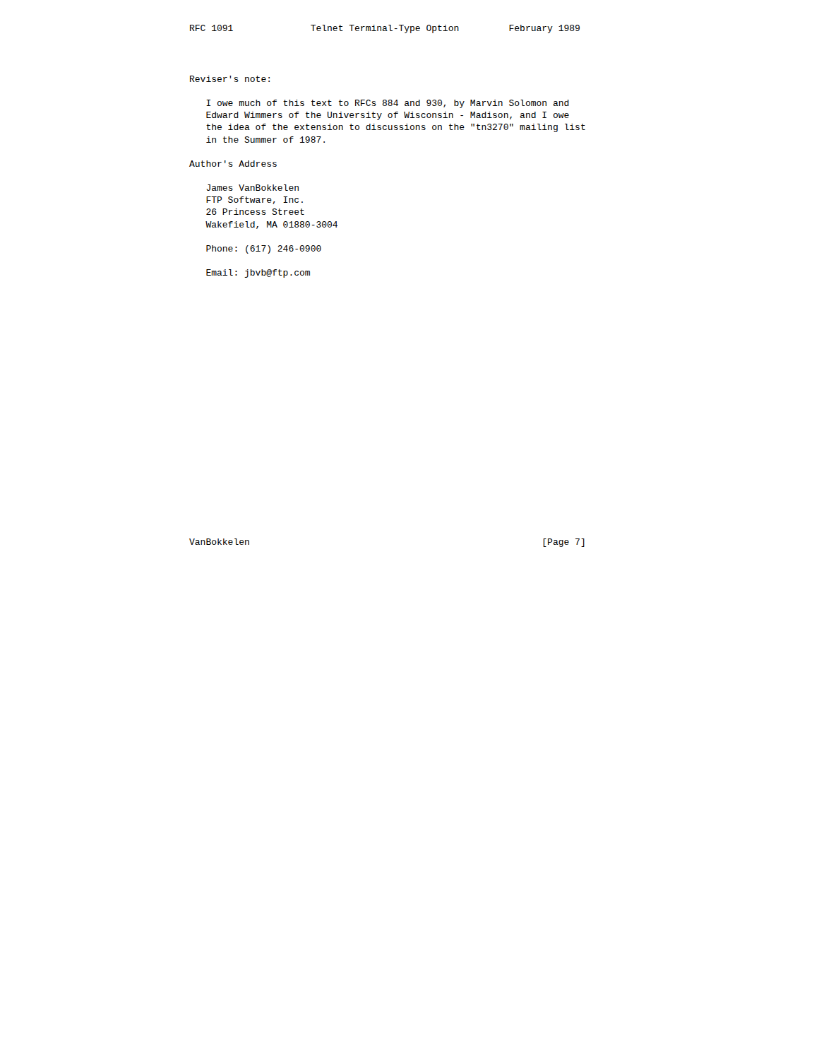RFC 1091              Telnet Terminal-Type Option         February 1989
Reviser's note:

   I owe much of this text to RFCs 884 and 930, by Marvin Solomon and
   Edward Wimmers of the University of Wisconsin - Madison, and I owe
   the idea of the extension to discussions on the "tn3270" mailing list
   in the Summer of 1987.

Author's Address

   James VanBokkelen
   FTP Software, Inc.
   26 Princess Street
   Wakefield, MA 01880-3004

   Phone: (617) 246-0900

   Email: jbvb@ftp.com
VanBokkelen                                                     [Page 7]